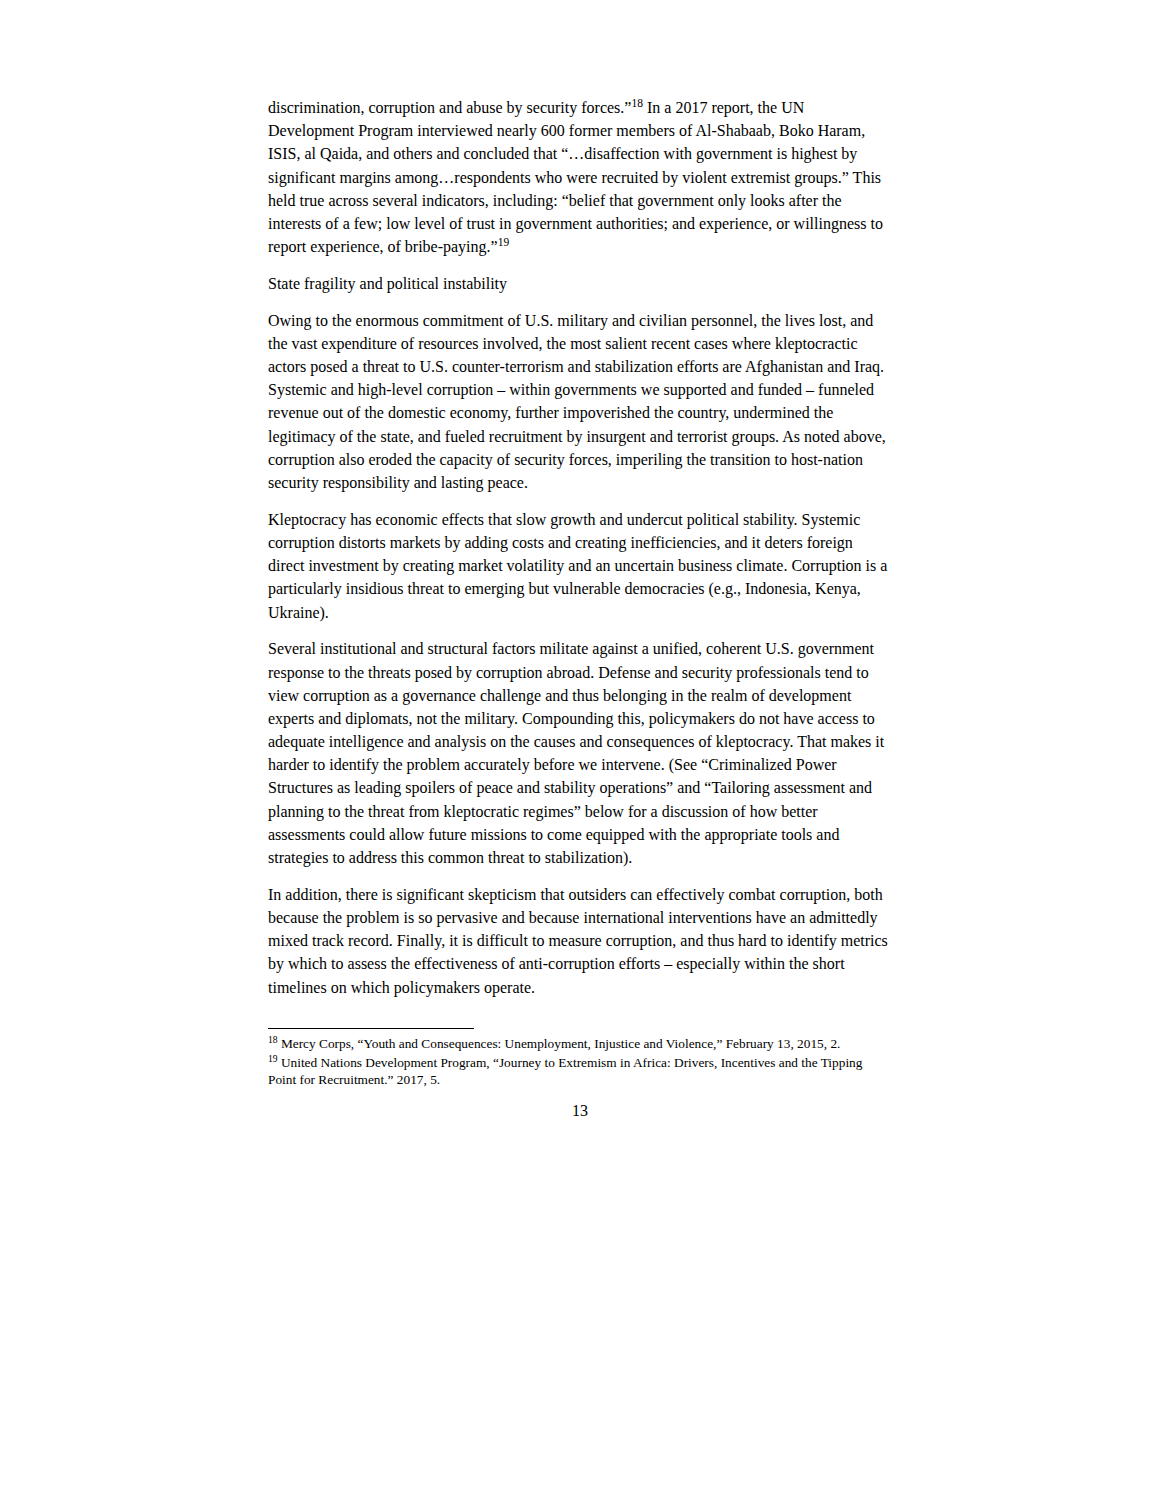discrimination, corruption and abuse by security forces.”18 In a 2017 report, the UN Development Program interviewed nearly 600 former members of Al-Shabaab, Boko Haram, ISIS, al Qaida, and others and concluded that “…disaffection with government is highest by significant margins among…respondents who were recruited by violent extremist groups.” This held true across several indicators, including: “belief that government only looks after the interests of a few; low level of trust in government authorities; and experience, or willingness to report experience, of bribe-paying.”19
State fragility and political instability
Owing to the enormous commitment of U.S. military and civilian personnel, the lives lost, and the vast expenditure of resources involved, the most salient recent cases where kleptocractic actors posed a threat to U.S. counter-terrorism and stabilization efforts are Afghanistan and Iraq. Systemic and high-level corruption – within governments we supported and funded – funneled revenue out of the domestic economy, further impoverished the country, undermined the legitimacy of the state, and fueled recruitment by insurgent and terrorist groups. As noted above, corruption also eroded the capacity of security forces, imperiling the transition to host-nation security responsibility and lasting peace.
Kleptocracy has economic effects that slow growth and undercut political stability. Systemic corruption distorts markets by adding costs and creating inefficiencies, and it deters foreign direct investment by creating market volatility and an uncertain business climate. Corruption is a particularly insidious threat to emerging but vulnerable democracies (e.g., Indonesia, Kenya, Ukraine).
Several institutional and structural factors militate against a unified, coherent U.S. government response to the threats posed by corruption abroad. Defense and security professionals tend to view corruption as a governance challenge and thus belonging in the realm of development experts and diplomats, not the military. Compounding this, policymakers do not have access to adequate intelligence and analysis on the causes and consequences of kleptocracy. That makes it harder to identify the problem accurately before we intervene. (See “Criminalized Power Structures as leading spoilers of peace and stability operations” and “Tailoring assessment and planning to the threat from kleptocratic regimes” below for a discussion of how better assessments could allow future missions to come equipped with the appropriate tools and strategies to address this common threat to stabilization).
In addition, there is significant skepticism that outsiders can effectively combat corruption, both because the problem is so pervasive and because international interventions have an admittedly mixed track record. Finally, it is difficult to measure corruption, and thus hard to identify metrics by which to assess the effectiveness of anti-corruption efforts – especially within the short timelines on which policymakers operate.
18 Mercy Corps, “Youth and Consequences: Unemployment, Injustice and Violence,” February 13, 2015, 2.
19 United Nations Development Program, “Journey to Extremism in Africa: Drivers, Incentives and the Tipping Point for Recruitment.” 2017, 5.
13